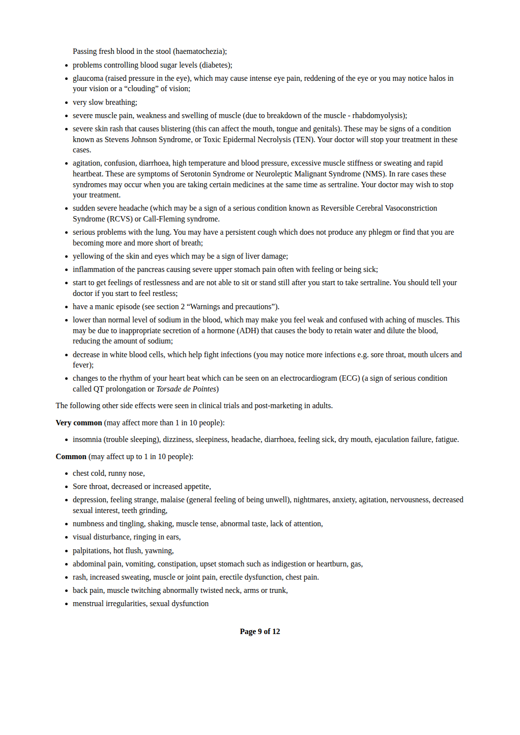Passing fresh blood in the stool (haematochezia);
problems controlling blood sugar levels (diabetes);
glaucoma (raised pressure in the eye), which may cause intense eye pain, reddening of the eye or you may notice halos in your vision or a “clouding” of vision;
very slow breathing;
severe muscle pain, weakness and swelling of muscle (due to breakdown of the muscle - rhabdomyolysis);
severe skin rash that causes blistering (this can affect the mouth, tongue and genitals). These may be signs of a condition known as Stevens Johnson Syndrome, or Toxic Epidermal Necrolysis (TEN). Your doctor will stop your treatment in these cases.
agitation, confusion, diarrhoea, high temperature and blood pressure, excessive muscle stiffness or sweating and rapid heartbeat. These are symptoms of Serotonin Syndrome or Neuroleptic Malignant Syndrome (NMS). In rare cases these syndromes may occur when you are taking certain medicines at the same time as sertraline. Your doctor may wish to stop your treatment.
sudden severe headache (which may be a sign of a serious condition known as Reversible Cerebral Vasoconstriction Syndrome (RCVS) or Call-Fleming syndrome.
serious problems with the lung. You may have a persistent cough which does not produce any phlegm or find that you are becoming more and more short of breath;
yellowing of the skin and eyes which may be a sign of liver damage;
inflammation of the pancreas causing severe upper stomach pain often with feeling or being sick;
start to get feelings of restlessness and are not able to sit or stand still after you start to take sertraline. You should tell your doctor if you start to feel restless;
have a manic episode (see section 2 “Warnings and precautions”).
lower than normal level of sodium in the blood, which may make you feel weak and confused with aching of muscles. This may be due to inappropriate secretion of a hormone (ADH) that causes the body to retain water and dilute the blood, reducing the amount of sodium;
decrease in white blood cells, which help fight infections (you may notice more infections e.g. sore throat, mouth ulcers and fever);
changes to the rhythm of your heart beat which can be seen on an electrocardiogram (ECG) (a sign of serious condition called QT prolongation or Torsade de Pointes)
The following other side effects were seen in clinical trials and post-marketing in adults.
Very common (may affect more than 1 in 10 people):
insomnia (trouble sleeping), dizziness, sleepiness, headache, diarrhoea, feeling sick, dry mouth, ejaculation failure, fatigue.
Common (may affect up to 1 in 10 people):
chest cold, runny nose,
Sore throat, decreased or increased appetite,
depression, feeling strange, malaise (general feeling of being unwell), nightmares, anxiety, agitation, nervousness, decreased sexual interest, teeth grinding,
numbness and tingling, shaking, muscle tense, abnormal taste, lack of attention,
visual disturbance, ringing in ears,
palpitations, hot flush, yawning,
abdominal pain, vomiting, constipation, upset stomach such as indigestion or heartburn, gas,
rash, increased sweating, muscle or joint pain, erectile dysfunction, chest pain.
back pain, muscle twitching abnormally twisted neck, arms or trunk,
menstrual irregularities, sexual dysfunction
Page 9 of 12